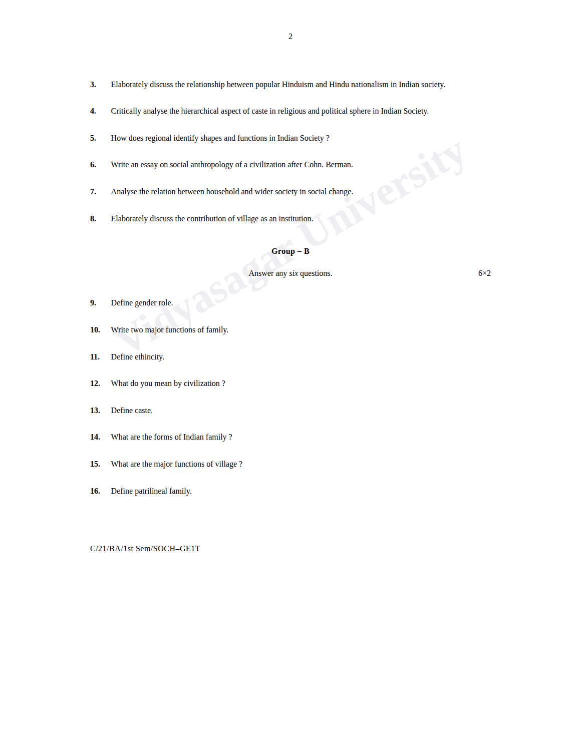Vidyasagar University
2
3. Elaborately discuss the relationship between popular Hinduism and Hindu nationalism in Indian society.
4. Critically analyse the hierarchical aspect of caste in religious and political sphere in Indian Society.
5. How does regional identify shapes and functions in Indian Society ?
6. Write an essay on social anthropology of a civilization after Cohn. Berman.
7. Analyse the relation between household and wider society in social change.
8. Elaborately discuss the contribution of village as an institution.
Group – B
Answer any six questions. 6×2
9. Define gender role.
10. Write two major functions of family.
11. Define ethincity.
12. What do you mean by civilization ?
13. Define caste.
14. What are the forms of Indian family ?
15. What are the major functions of village ?
16. Define patrilineal family.
C/21/BA/1st Sem/SOCH–GE1T